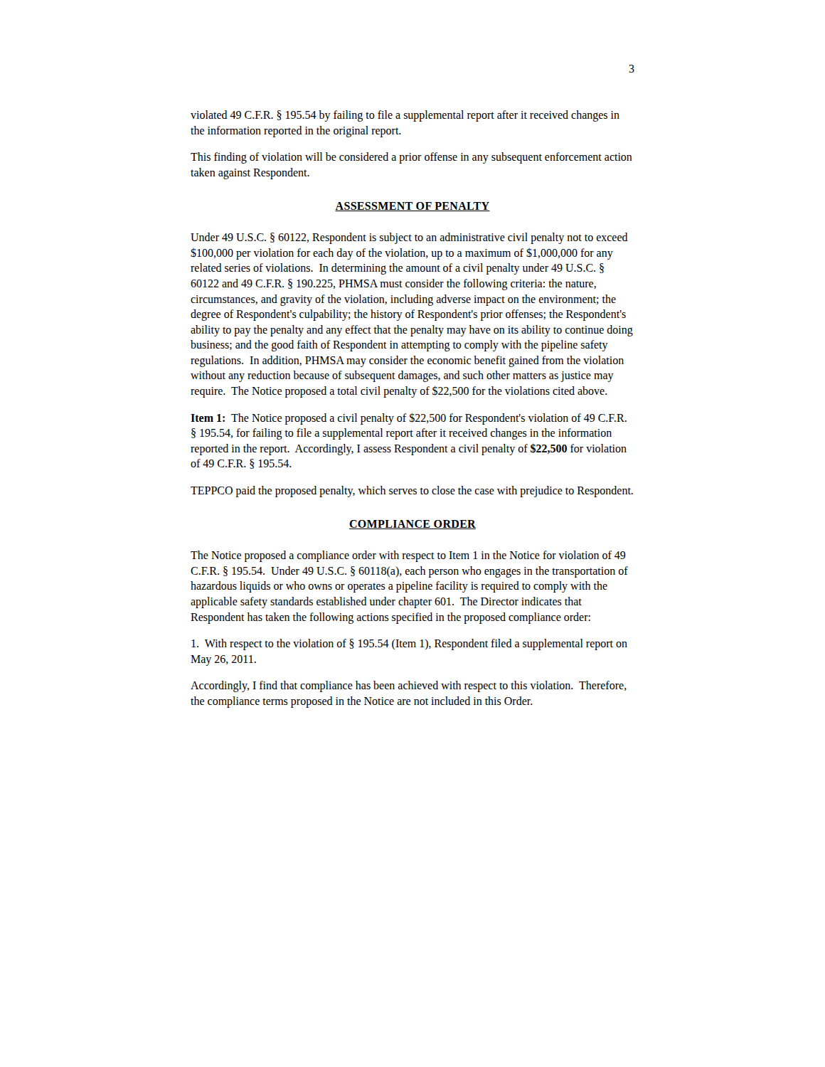3
violated 49 C.F.R. § 195.54 by failing to file a supplemental report after it received changes in the information reported in the original report.
This finding of violation will be considered a prior offense in any subsequent enforcement action taken against Respondent.
ASSESSMENT OF PENALTY
Under 49 U.S.C. § 60122, Respondent is subject to an administrative civil penalty not to exceed $100,000 per violation for each day of the violation, up to a maximum of $1,000,000 for any related series of violations. In determining the amount of a civil penalty under 49 U.S.C. § 60122 and 49 C.F.R. § 190.225, PHMSA must consider the following criteria: the nature, circumstances, and gravity of the violation, including adverse impact on the environment; the degree of Respondent's culpability; the history of Respondent's prior offenses; the Respondent's ability to pay the penalty and any effect that the penalty may have on its ability to continue doing business; and the good faith of Respondent in attempting to comply with the pipeline safety regulations. In addition, PHMSA may consider the economic benefit gained from the violation without any reduction because of subsequent damages, and such other matters as justice may require. The Notice proposed a total civil penalty of $22,500 for the violations cited above.
Item 1: The Notice proposed a civil penalty of $22,500 for Respondent's violation of 49 C.F.R. § 195.54, for failing to file a supplemental report after it received changes in the information reported in the report. Accordingly, I assess Respondent a civil penalty of $22,500 for violation of 49 C.F.R. § 195.54.
TEPPCO paid the proposed penalty, which serves to close the case with prejudice to Respondent.
COMPLIANCE ORDER
The Notice proposed a compliance order with respect to Item 1 in the Notice for violation of 49 C.F.R. § 195.54. Under 49 U.S.C. § 60118(a), each person who engages in the transportation of hazardous liquids or who owns or operates a pipeline facility is required to comply with the applicable safety standards established under chapter 601. The Director indicates that Respondent has taken the following actions specified in the proposed compliance order:
1. With respect to the violation of § 195.54 (Item 1), Respondent filed a supplemental report on May 26, 2011.
Accordingly, I find that compliance has been achieved with respect to this violation. Therefore, the compliance terms proposed in the Notice are not included in this Order.